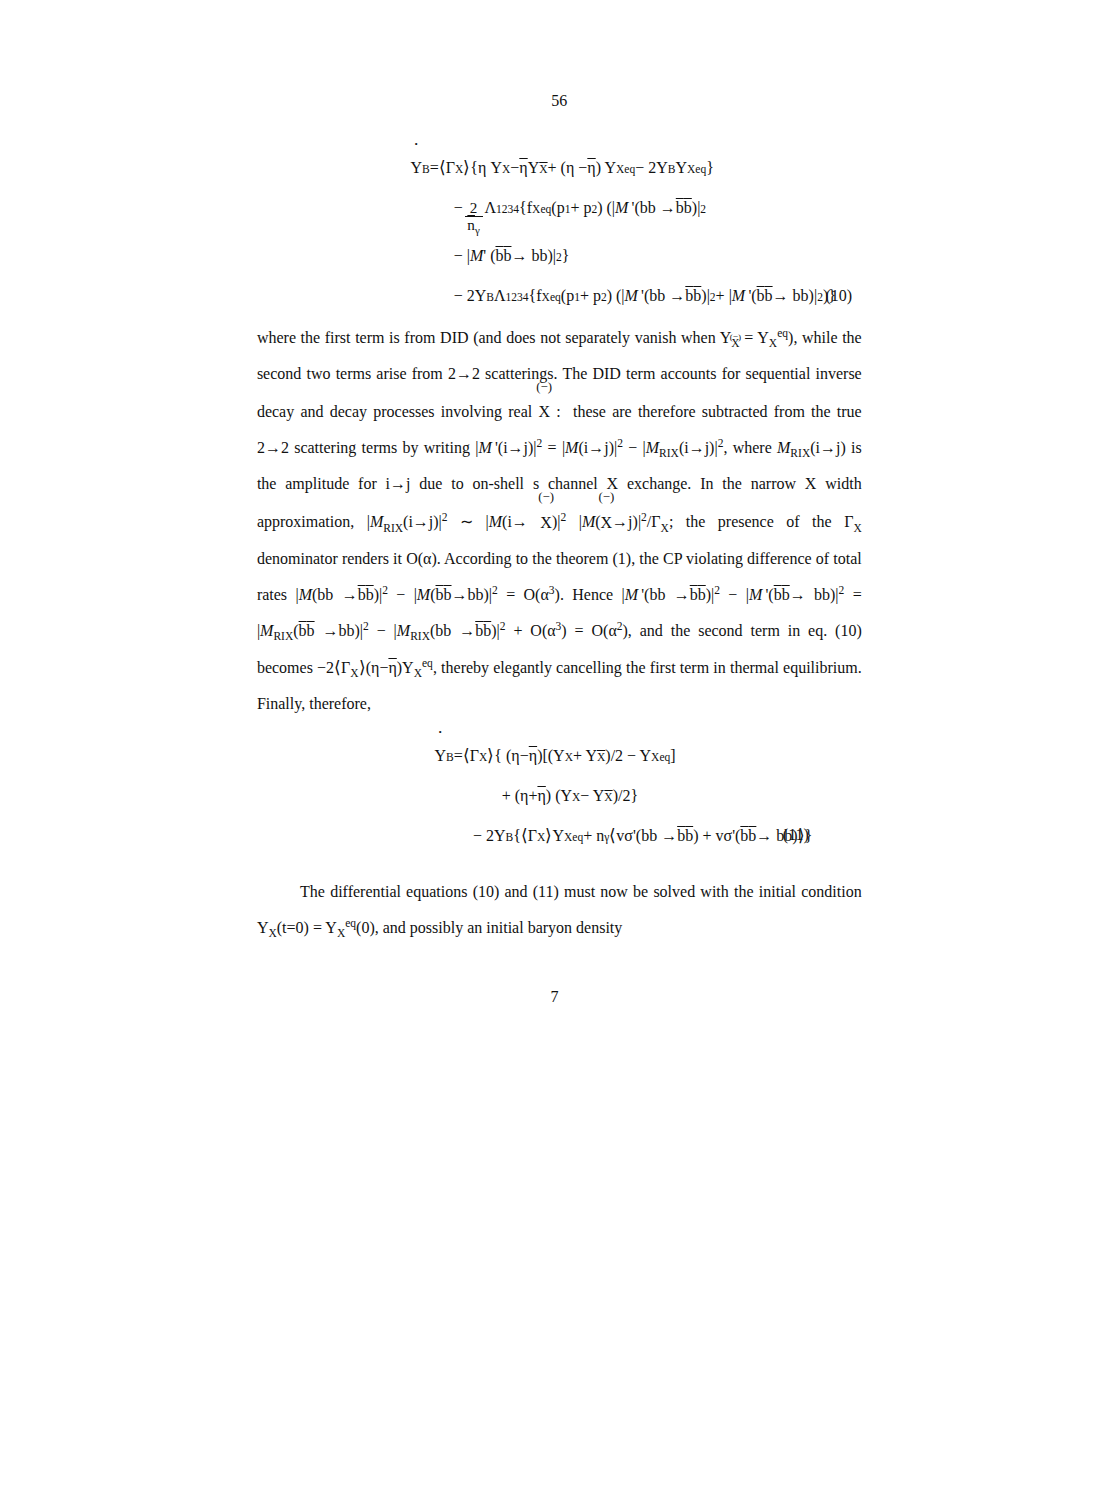56
YB = ⟨ΓX⟩{η YX − η YX + (η − η) YXeq − 2YB YXeq}
− 2 nγ Λ1234 {fXeq(p1+ p2) (|M '(bb → bb)|2
− |M' (bb → bb)|2}
− 2YBΛ1234 {fXeq(p1+ p2) (|M '(bb → bb)|2 + |M '(bb → bb)|2)} (10)
where the first term is from DID (and does not separately vanish when Y(−) X = YXeq), while the second two terms arise from 2→2 scatterings. The DID term accounts for sequential inverse decay and decay processes involving real (−) X : these are therefore subtracted from the true 2→2 scattering terms by writing |M '(i→j)|2 = |M(i→j)|2 − |MRIX(i→j)|2, where MRIX(i→j) is the amplitude for i→j due to on-shell s channel X exchange. In the narrow X width approximation, |MRIX(i→j)|2 ∼ |M(i→ (−) X)|2 |M((−) X→j)|2/ΓX; the presence of the ΓX denominator renders it O(α). According to the theorem (1), the CP violating difference of total rates |M(bb →bb)|2 − |M(bb→bb)|2 = O(α3). Hence |M '(bb →bb)|2 − |M '(bb→ bb)|2 = |MRIX(bb →bb)|2 − |MRIX(bb →bb)|2 + O(α3) = O(α2), and the second term in eq. (10) becomes −2⟨ΓX⟩(η−η)YXeq, thereby elegantly cancelling the first term in thermal equilibrium. Finally, therefore,
YB = ⟨ΓX⟩ { (η−η)[(YX + YX)/2 − YXeq]
+ (η+η) (YX − YX)/2}
− 2YB{⟨ΓX⟩YXeq + nγ⟨vσ'(bb → bb) + vσ'(bb → bb)⟩} (11)
The differential equations (10) and (11) must now be solved with the initial condition YX(t=0) = YXeq(0), and possibly an initial baryon density
7